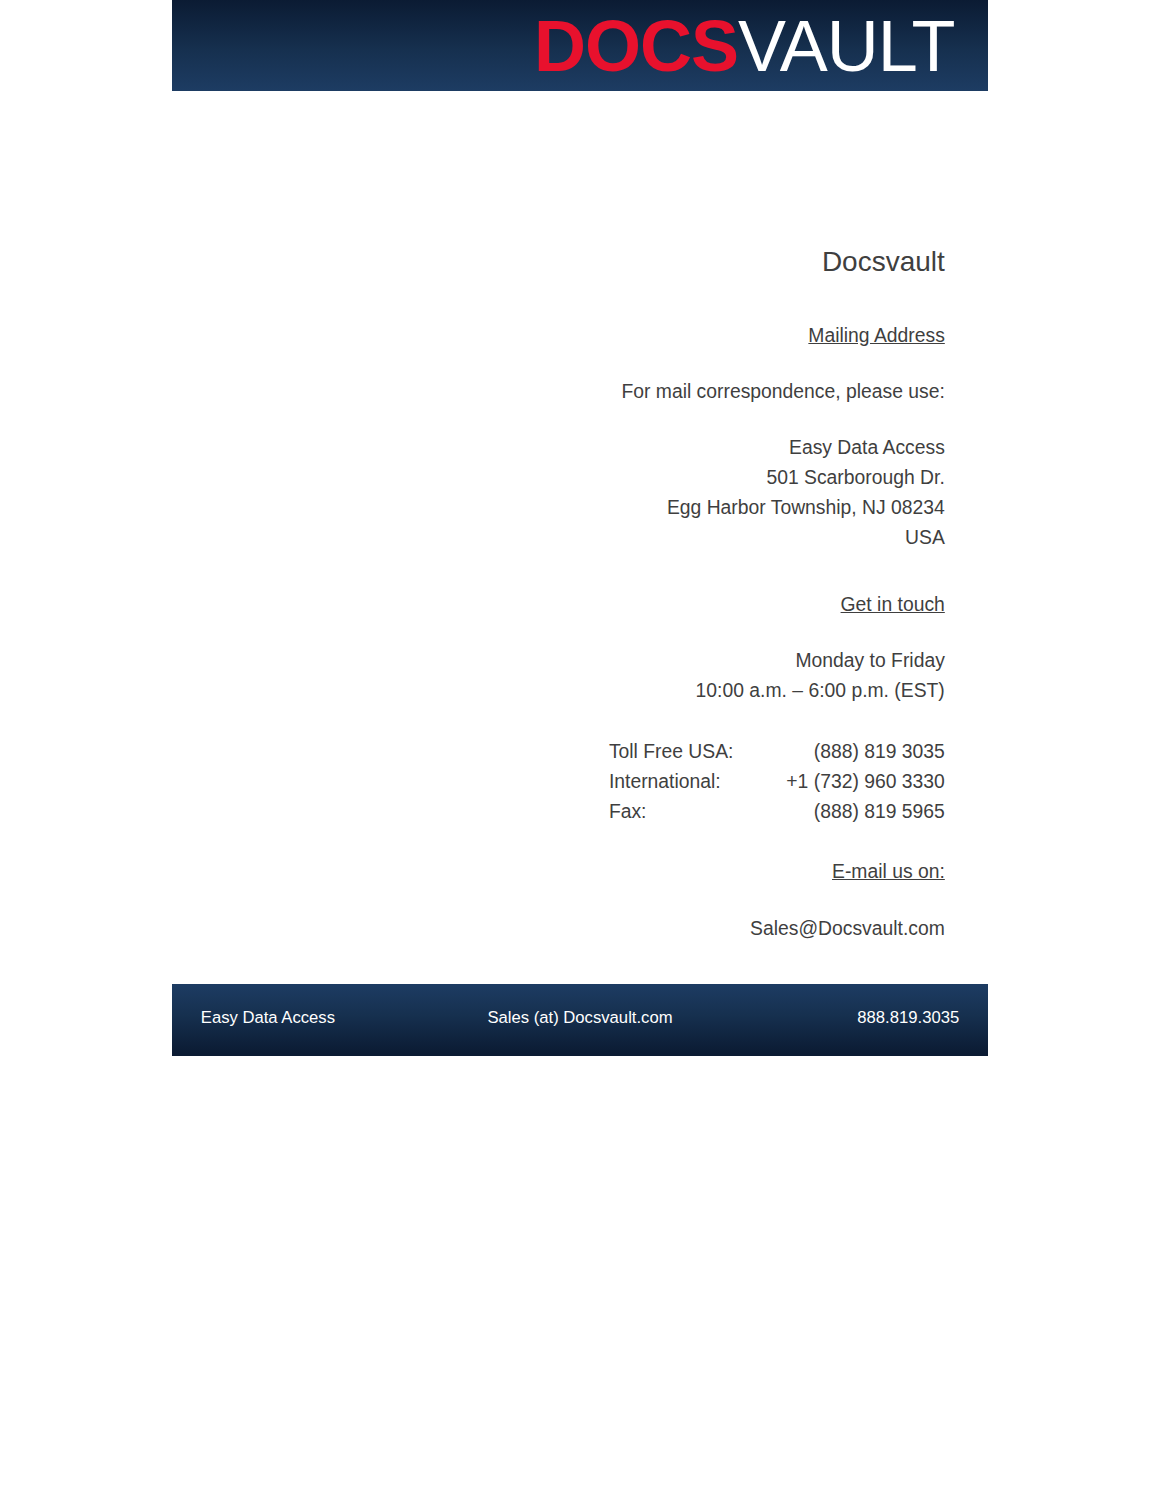DOCS VAULT
Docsvault
Mailing Address
For mail correspondence, please use:
Easy Data Access
501 Scarborough Dr.
Egg Harbor Township, NJ 08234
USA
Get in touch
Monday to Friday
10:00 a.m. – 6:00 p.m. (EST)
| Toll Free USA: | (888) 819 3035 |
| International: | +1 (732) 960 3330 |
| Fax: | (888) 819 5965 |
E-mail us on:
Sales@Docsvault.com
Easy Data Access
Sales (at) Docsvault.com
888.819.3035